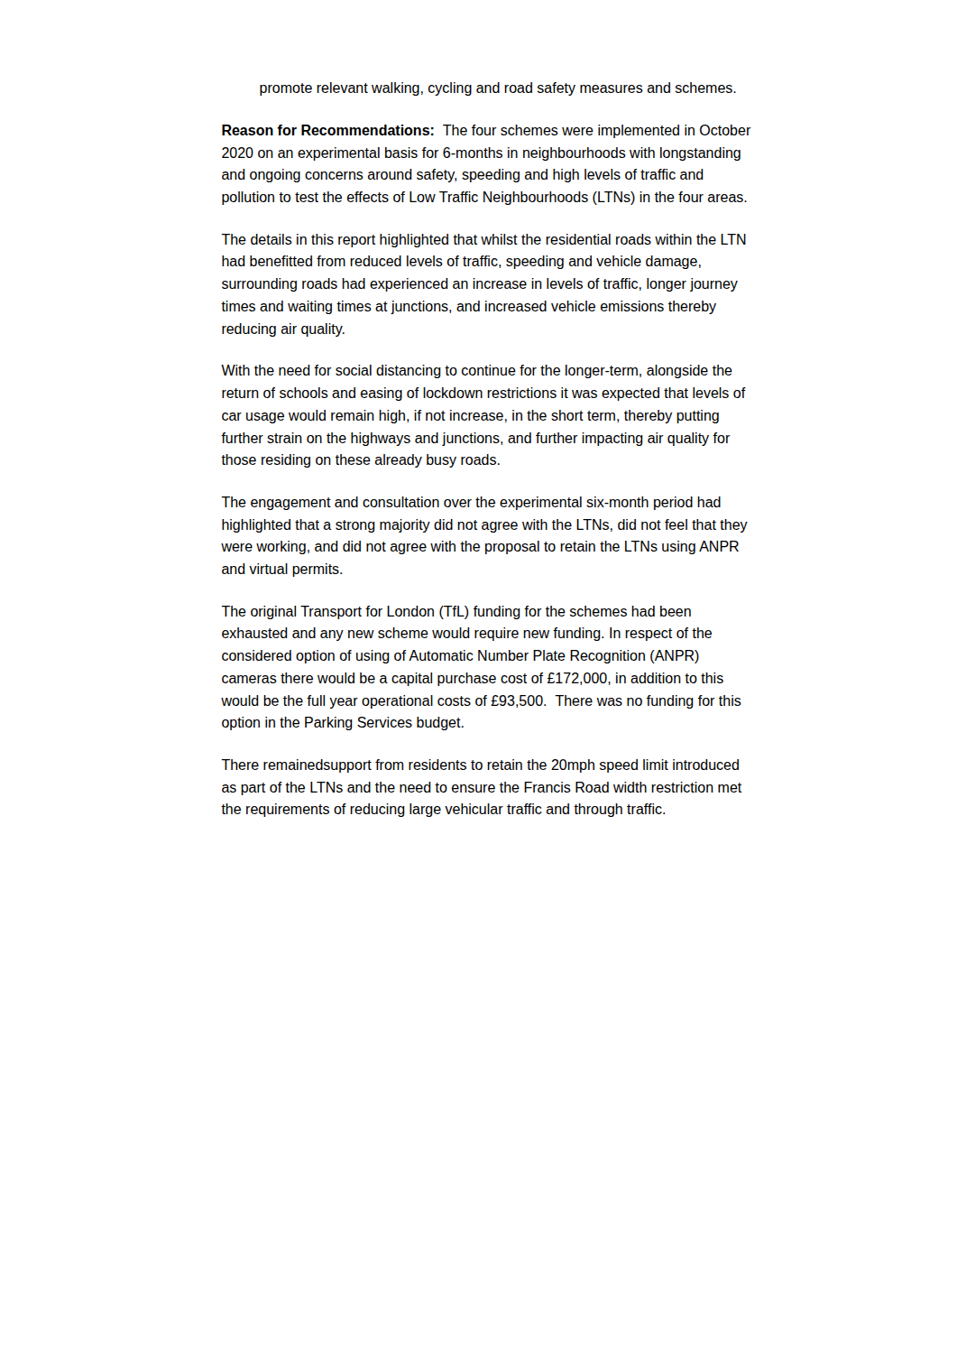promote relevant walking, cycling and road safety measures and schemes.
Reason for Recommendations: The four schemes were implemented in October 2020 on an experimental basis for 6-months in neighbourhoods with longstanding and ongoing concerns around safety, speeding and high levels of traffic and pollution to test the effects of Low Traffic Neighbourhoods (LTNs) in the four areas.
The details in this report highlighted that whilst the residential roads within the LTN had benefitted from reduced levels of traffic, speeding and vehicle damage, surrounding roads had experienced an increase in levels of traffic, longer journey times and waiting times at junctions, and increased vehicle emissions thereby reducing air quality.
With the need for social distancing to continue for the longer-term, alongside the return of schools and easing of lockdown restrictions it was expected that levels of car usage would remain high, if not increase, in the short term, thereby putting further strain on the highways and junctions, and further impacting air quality for those residing on these already busy roads.
The engagement and consultation over the experimental six-month period had highlighted that a strong majority did not agree with the LTNs, did not feel that they were working, and did not agree with the proposal to retain the LTNs using ANPR and virtual permits.
The original Transport for London (TfL) funding for the schemes had been exhausted and any new scheme would require new funding. In respect of the considered option of using of Automatic Number Plate Recognition (ANPR) cameras there would be a capital purchase cost of £172,000, in addition to this would be the full year operational costs of £93,500. There was no funding for this option in the Parking Services budget.
There remainedsupport from residents to retain the 20mph speed limit introduced as part of the LTNs and the need to ensure the Francis Road width restriction met the requirements of reducing large vehicular traffic and through traffic.